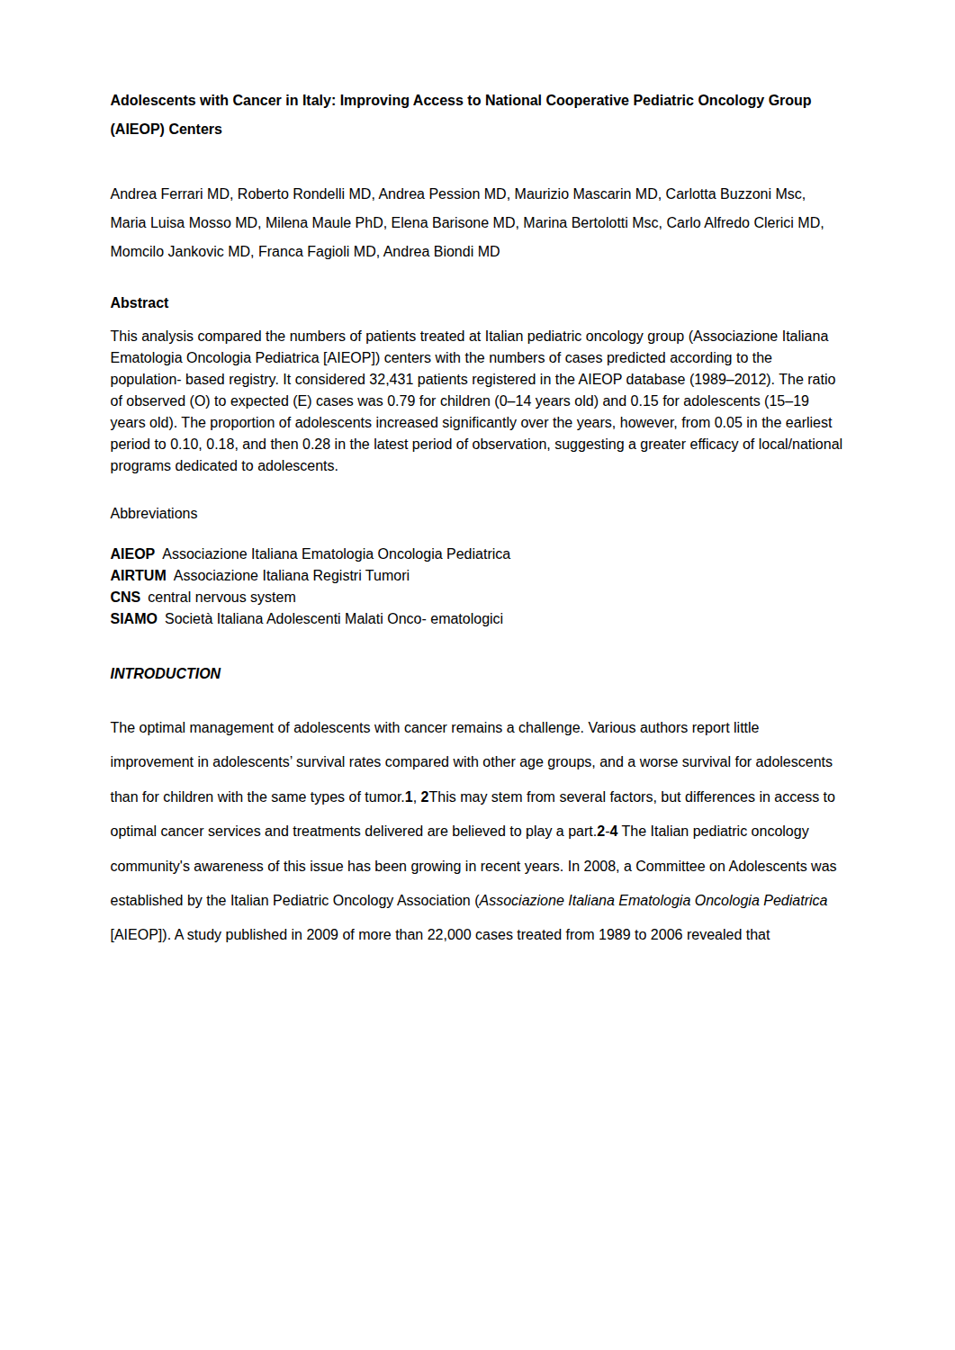Adolescents with Cancer in Italy: Improving Access to National Cooperative Pediatric Oncology Group (AIEOP) Centers
Andrea Ferrari MD, Roberto Rondelli MD, Andrea Pession MD, Maurizio Mascarin MD, Carlotta Buzzoni Msc, Maria Luisa Mosso MD, Milena Maule PhD, Elena Barisone MD, Marina Bertolotti Msc, Carlo Alfredo Clerici MD,
Momcilo Jankovic MD, Franca Fagioli MD, Andrea Biondi MD
Abstract
This analysis compared the numbers of patients treated at Italian pediatric oncology group (Associazione Italiana Ematologia Oncologia Pediatrica [AIEOP]) centers with the numbers of cases predicted according to the population- based registry. It considered 32,431 patients registered in the AIEOP database (1989–2012). The ratio of observed (O) to expected (E) cases was 0.79 for children (0–14 years old) and 0.15 for adolescents (15–19 years old). The proportion of adolescents increased significantly over the years, however, from 0.05 in the earliest period to 0.10, 0.18, and then 0.28 in the latest period of observation, suggesting a greater efficacy of local/national programs dedicated to adolescents.
Abbreviations
AIEOP
Associazione Italiana Ematologia Oncologia Pediatrica
AIRTUM
Associazione Italiana Registri Tumori
CNS
central nervous system
SIAMO
Società Italiana Adolescenti Malati Onco- ematologici
INTRODUCTION
The optimal management of adolescents with cancer remains a challenge. Various authors report little improvement in adolescents’ survival rates compared with other age groups, and a worse survival for adolescents than for children with the same types of tumor.1, 2 This may stem from several factors, but differences in access to optimal cancer services and treatments delivered are believed to play a part.2-4 The Italian pediatric oncology community's awareness of this issue has been growing in recent years. In 2008, a Committee on Adolescents was established by the Italian Pediatric Oncology Association (Associazione Italiana Ematologia Oncologia Pediatrica [AIEOP]). A study published in 2009 of more than 22,000 cases treated from 1989 to 2006 revealed that